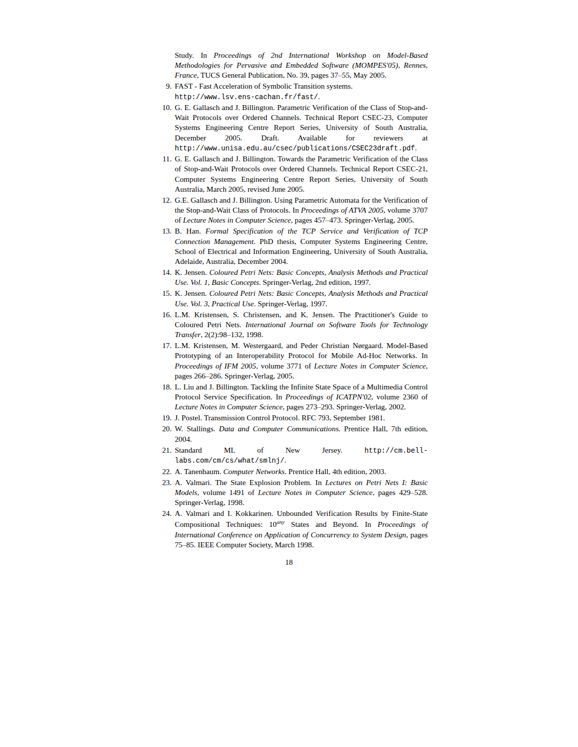Study. In Proceedings of 2nd International Workshop on Model-Based Methodologies for Pervasive and Embedded Software (MOMPES'05), Rennes, France, TUCS General Publication, No. 39, pages 37–55, May 2005.
9. FAST - Fast Acceleration of Symbolic Transition systems.
http://www.lsv.ens-cachan.fr/fast/.
10. G. E. Gallasch and J. Billington. Parametric Verification of the Class of Stop-and-Wait Protocols over Ordered Channels. Technical Report CSEC-23, Computer Systems Engineering Centre Report Series, University of South Australia, December 2005. Draft. Available for reviewers at http://www.unisa.edu.au/csec/publications/CSEC23draft.pdf.
11. G. E. Gallasch and J. Billington. Towards the Parametric Verification of the Class of Stop-and-Wait Protocols over Ordered Channels. Technical Report CSEC-21, Computer Systems Engineering Centre Report Series, University of South Australia, March 2005, revised June 2005.
12. G.E. Gallasch and J. Billington. Using Parametric Automata for the Verification of the Stop-and-Wait Class of Protocols. In Proceedings of ATVA 2005, volume 3707 of Lecture Notes in Computer Science, pages 457–473. Springer-Verlag, 2005.
13. B. Han. Formal Specification of the TCP Service and Verification of TCP Connection Management. PhD thesis, Computer Systems Engineering Centre, School of Electrical and Information Engineering, University of South Australia, Adelaide, Australia, December 2004.
14. K. Jensen. Coloured Petri Nets: Basic Concepts, Analysis Methods and Practical Use. Vol. 1, Basic Concepts. Springer-Verlag, 2nd edition, 1997.
15. K. Jensen. Coloured Petri Nets: Basic Concepts, Analysis Methods and Practical Use. Vol. 3, Practical Use. Springer-Verlag, 1997.
16. L.M. Kristensen, S. Christensen, and K. Jensen. The Practitioner's Guide to Coloured Petri Nets. International Journal on Software Tools for Technology Transfer, 2(2):98–132, 1998.
17. L.M. Kristensen, M. Westergaard, and Peder Christian Nørgaard. Model-Based Prototyping of an Interoperability Protocol for Mobile Ad-Hoc Networks. In Proceedings of IFM 2005, volume 3771 of Lecture Notes in Computer Science, pages 266–286. Springer-Verlag, 2005.
18. L. Liu and J. Billington. Tackling the Infinite State Space of a Multimedia Control Protocol Service Specification. In Proceedings of ICATPN'02, volume 2360 of Lecture Notes in Computer Science, pages 273–293. Springer-Verlag, 2002.
19. J. Postel. Transmission Control Protocol. RFC 793, September 1981.
20. W. Stallings. Data and Computer Communications. Prentice Hall, 7th edition, 2004.
21. Standard ML of New Jersey. http://cm.bell-labs.com/cm/cs/what/smlnj/.
22. A. Tanenbaum. Computer Networks. Prentice Hall, 4th edition, 2003.
23. A. Valmari. The State Explosion Problem. In Lectures on Petri Nets I: Basic Models, volume 1491 of Lecture Notes in Computer Science, pages 429–528. Springer-Verlag, 1998.
24. A. Valmari and I. Kokkarinen. Unbounded Verification Results by Finite-State Compositional Techniques: 10any States and Beyond. In Proceedings of International Conference on Application of Concurrency to System Design, pages 75–85. IEEE Computer Society, March 1998.
18